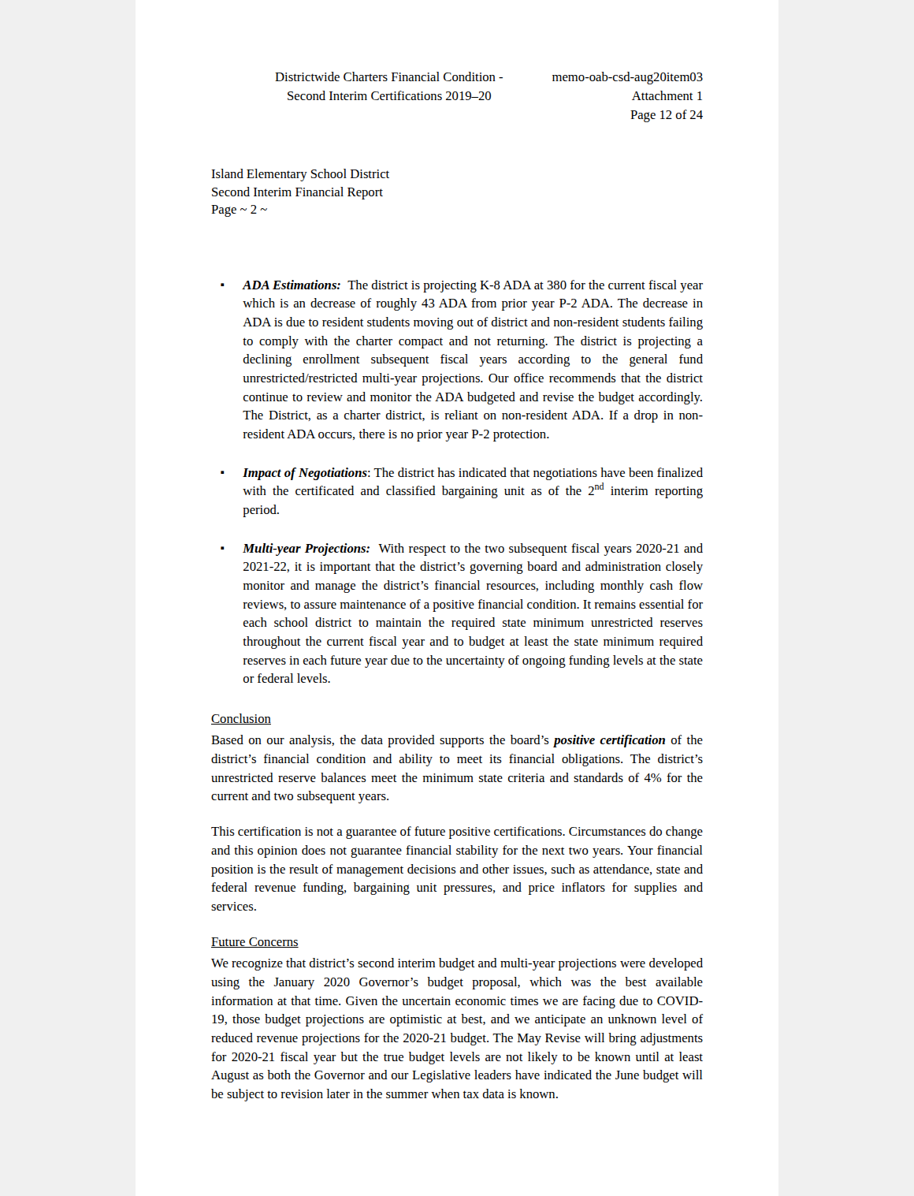Districtwide Charters Financial Condition - Second Interim Certifications 2019–20
memo-oab-csd-aug20item03 Attachment 1 Page 12 of 24
Island Elementary School District Second Interim Financial Report Page ~ 2 ~
ADA Estimations: The district is projecting K-8 ADA at 380 for the current fiscal year which is an decrease of roughly 43 ADA from prior year P-2 ADA. The decrease in ADA is due to resident students moving out of district and non-resident students failing to comply with the charter compact and not returning. The district is projecting a declining enrollment subsequent fiscal years according to the general fund unrestricted/restricted multi-year projections. Our office recommends that the district continue to review and monitor the ADA budgeted and revise the budget accordingly. The District, as a charter district, is reliant on non-resident ADA. If a drop in non-resident ADA occurs, there is no prior year P-2 protection.
Impact of Negotiations: The district has indicated that negotiations have been finalized with the certificated and classified bargaining unit as of the 2nd interim reporting period.
Multi-year Projections: With respect to the two subsequent fiscal years 2020-21 and 2021-22, it is important that the district’s governing board and administration closely monitor and manage the district’s financial resources, including monthly cash flow reviews, to assure maintenance of a positive financial condition. It remains essential for each school district to maintain the required state minimum unrestricted reserves throughout the current fiscal year and to budget at least the state minimum required reserves in each future year due to the uncertainty of ongoing funding levels at the state or federal levels.
Conclusion
Based on our analysis, the data provided supports the board’s positive certification of the district’s financial condition and ability to meet its financial obligations. The district’s unrestricted reserve balances meet the minimum state criteria and standards of 4% for the current and two subsequent years.
This certification is not a guarantee of future positive certifications. Circumstances do change and this opinion does not guarantee financial stability for the next two years. Your financial position is the result of management decisions and other issues, such as attendance, state and federal revenue funding, bargaining unit pressures, and price inflators for supplies and services.
Future Concerns
We recognize that district’s second interim budget and multi-year projections were developed using the January 2020 Governor’s budget proposal, which was the best available information at that time. Given the uncertain economic times we are facing due to COVID-19, those budget projections are optimistic at best, and we anticipate an unknown level of reduced revenue projections for the 2020-21 budget. The May Revise will bring adjustments for 2020-21 fiscal year but the true budget levels are not likely to be known until at least August as both the Governor and our Legislative leaders have indicated the June budget will be subject to revision later in the summer when tax data is known.